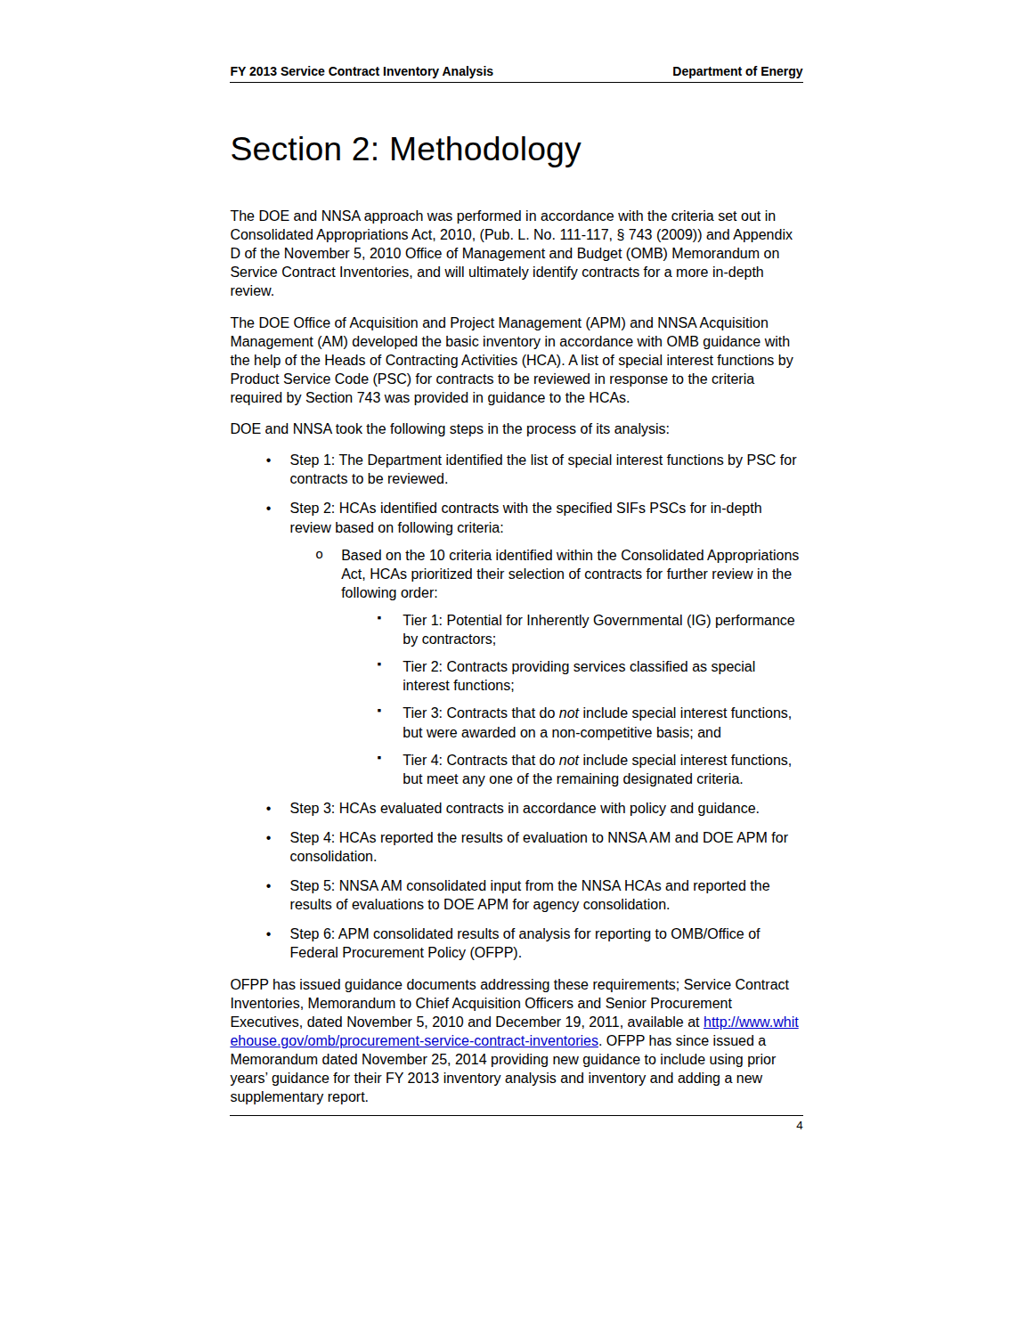FY 2013 Service Contract Inventory Analysis
Department of Energy
Section 2: Methodology
The DOE and NNSA approach was performed in accordance with the criteria set out in Consolidated Appropriations Act, 2010, (Pub. L. No. 111-117, § 743 (2009)) and Appendix D of the November 5, 2010 Office of Management and Budget (OMB) Memorandum on Service Contract Inventories, and will ultimately identify contracts for a more in-depth review.
The DOE Office of Acquisition and Project Management (APM) and NNSA Acquisition Management (AM) developed the basic inventory in accordance with OMB guidance with the help of the Heads of Contracting Activities (HCA). A list of special interest functions by Product Service Code (PSC) for contracts to be reviewed in response to the criteria required by Section 743 was provided in guidance to the HCAs.
DOE and NNSA took the following steps in the process of its analysis:
Step 1: The Department identified the list of special interest functions by PSC for contracts to be reviewed.
Step 2: HCAs identified contracts with the specified SIFs PSCs for in-depth review based on following criteria:
Based on the 10 criteria identified within the Consolidated Appropriations Act, HCAs prioritized their selection of contracts for further review in the following order:
Tier 1: Potential for Inherently Governmental (IG) performance by contractors;
Tier 2: Contracts providing services classified as special interest functions;
Tier 3: Contracts that do not include special interest functions, but were awarded on a non-competitive basis; and
Tier 4: Contracts that do not include special interest functions, but meet any one of the remaining designated criteria.
Step 3: HCAs evaluated contracts in accordance with policy and guidance.
Step 4: HCAs reported the results of evaluation to NNSA AM and DOE APM for consolidation.
Step 5: NNSA AM consolidated input from the NNSA HCAs and reported the results of evaluations to DOE APM for agency consolidation.
Step 6: APM consolidated results of analysis for reporting to OMB/Office of Federal Procurement Policy (OFPP).
OFPP has issued guidance documents addressing these requirements; Service Contract Inventories, Memorandum to Chief Acquisition Officers and Senior Procurement Executives, dated November 5, 2010 and December 19, 2011, available at http://www.whitehouse.gov/omb/procurement-service-contract-inventories. OFPP has since issued a Memorandum dated November 25, 2014 providing new guidance to include using prior years’ guidance for their FY 2013 inventory analysis and inventory and adding a new supplementary report.
4